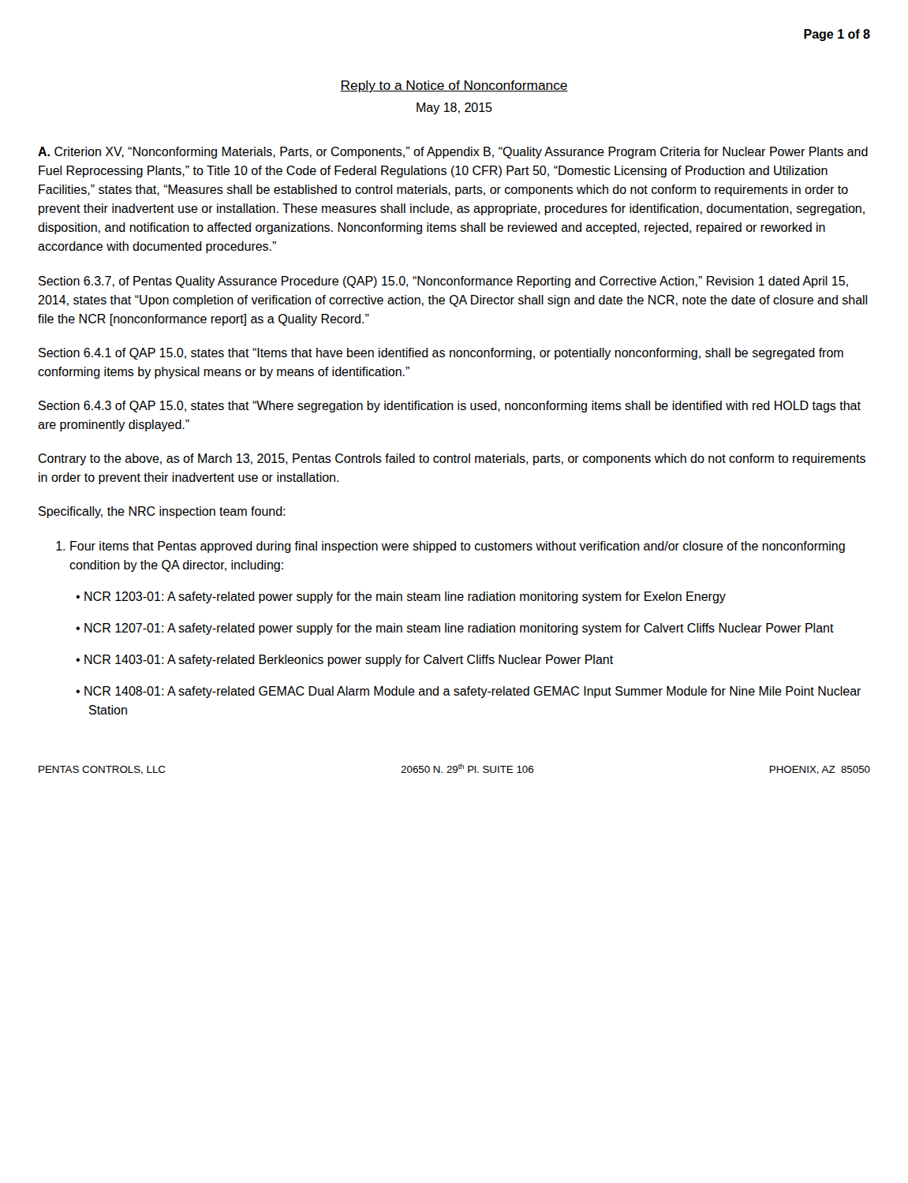Page 1 of 8
Reply to a Notice of Nonconformance
May 18, 2015
A. Criterion XV, “Nonconforming Materials, Parts, or Components,” of Appendix B, “Quality Assurance Program Criteria for Nuclear Power Plants and Fuel Reprocessing Plants,” to Title 10 of the Code of Federal Regulations (10 CFR) Part 50, “Domestic Licensing of Production and Utilization Facilities,” states that, “Measures shall be established to control materials, parts, or components which do not conform to requirements in order to prevent their inadvertent use or installation. These measures shall include, as appropriate, procedures for identification, documentation, segregation, disposition, and notification to affected organizations. Nonconforming items shall be reviewed and accepted, rejected, repaired or reworked in accordance with documented procedures.”
Section 6.3.7, of Pentas Quality Assurance Procedure (QAP) 15.0, “Nonconformance Reporting and Corrective Action,” Revision 1 dated April 15, 2014, states that “Upon completion of verification of corrective action, the QA Director shall sign and date the NCR, note the date of closure and shall file the NCR [nonconformance report] as a Quality Record.”
Section 6.4.1 of QAP 15.0, states that “Items that have been identified as nonconforming, or potentially nonconforming, shall be segregated from conforming items by physical means or by means of identification.”
Section 6.4.3 of QAP 15.0, states that “Where segregation by identification is used, nonconforming items shall be identified with red HOLD tags that are prominently displayed.”
Contrary to the above, as of March 13, 2015, Pentas Controls failed to control materials, parts, or components which do not conform to requirements in order to prevent their inadvertent use or installation.
Specifically, the NRC inspection team found:
Four items that Pentas approved during final inspection were shipped to customers without verification and/or closure of the nonconforming condition by the QA director, including:
NCR 1203-01: A safety-related power supply for the main steam line radiation monitoring system for Exelon Energy
NCR 1207-01: A safety-related power supply for the main steam line radiation monitoring system for Calvert Cliffs Nuclear Power Plant
NCR 1403-01: A safety-related Berkleonics power supply for Calvert Cliffs Nuclear Power Plant
NCR 1408-01: A safety-related GEMAC Dual Alarm Module and a safety-related GEMAC Input Summer Module for Nine Mile Point Nuclear Station
PENTAS CONTROLS, LLC 20650 N. 29th Pl. SUITE 106 PHOENIX, AZ 85050